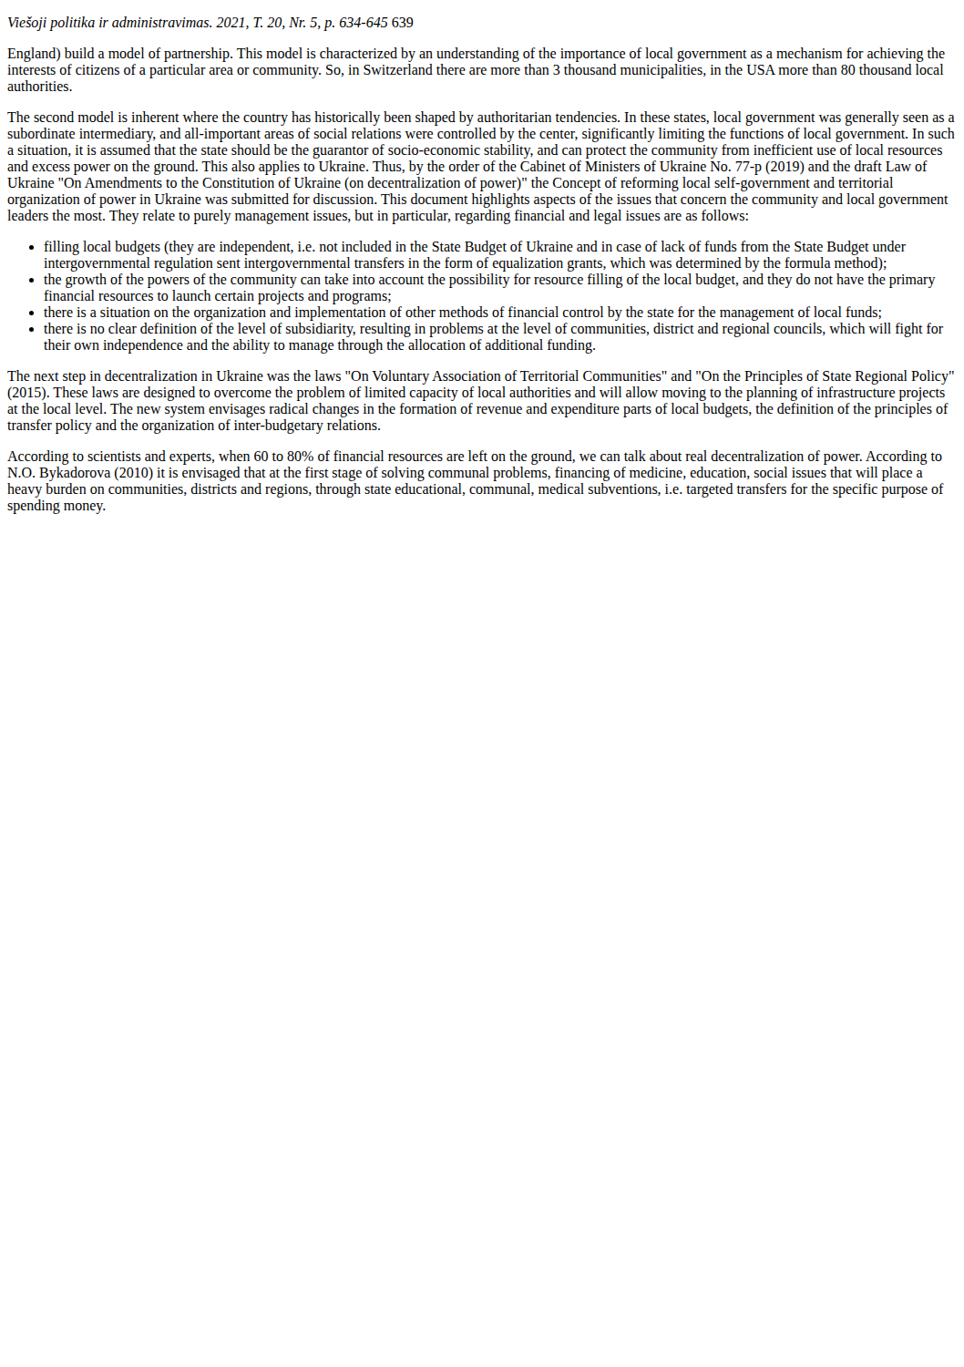Viešoji politika ir administravimas. 2021, T. 20, Nr. 5, p. 634-645 639
England) build a model of partnership. This model is characterized by an understanding of the importance of local government as a mechanism for achieving the interests of citizens of a particular area or community. So, in Switzerland there are more than 3 thousand municipalities, in the USA more than 80 thousand local authorities.
The second model is inherent where the country has historically been shaped by authoritarian tendencies. In these states, local government was generally seen as a subordinate intermediary, and all-important areas of social relations were controlled by the center, significantly limiting the functions of local government. In such a situation, it is assumed that the state should be the guarantor of socio-economic stability, and can protect the community from inefficient use of local resources and excess power on the ground. This also applies to Ukraine. Thus, by the order of the Cabinet of Ministers of Ukraine No. 77-p (2019) and the draft Law of Ukraine "On Amendments to the Constitution of Ukraine (on decentralization of power)" the Concept of reforming local self-government and territorial organization of power in Ukraine was submitted for discussion. This document highlights aspects of the issues that concern the community and local government leaders the most. They relate to purely management issues, but in particular, regarding financial and legal issues are as follows:
filling local budgets (they are independent, i.e. not included in the State Budget of Ukraine and in case of lack of funds from the State Budget under intergovernmental regulation sent intergovernmental transfers in the form of equalization grants, which was determined by the formula method);
the growth of the powers of the community can take into account the possibility for resource filling of the local budget, and they do not have the primary financial resources to launch certain projects and programs;
there is a situation on the organization and implementation of other methods of financial control by the state for the management of local funds;
there is no clear definition of the level of subsidiarity, resulting in problems at the level of communities, district and regional councils, which will fight for their own independence and the ability to manage through the allocation of additional funding.
The next step in decentralization in Ukraine was the laws "On Voluntary Association of Territorial Communities" and "On the Principles of State Regional Policy" (2015). These laws are designed to overcome the problem of limited capacity of local authorities and will allow moving to the planning of infrastructure projects at the local level. The new system envisages radical changes in the formation of revenue and expenditure parts of local budgets, the definition of the principles of transfer policy and the organization of inter-budgetary relations.
According to scientists and experts, when 60 to 80% of financial resources are left on the ground, we can talk about real decentralization of power. According to N.O. Bykadorova (2010) it is envisaged that at the first stage of solving communal problems, financing of medicine, education, social issues that will place a heavy burden on communities, districts and regions, through state educational, communal, medical subventions, i.e. targeted transfers for the specific purpose of spending money.